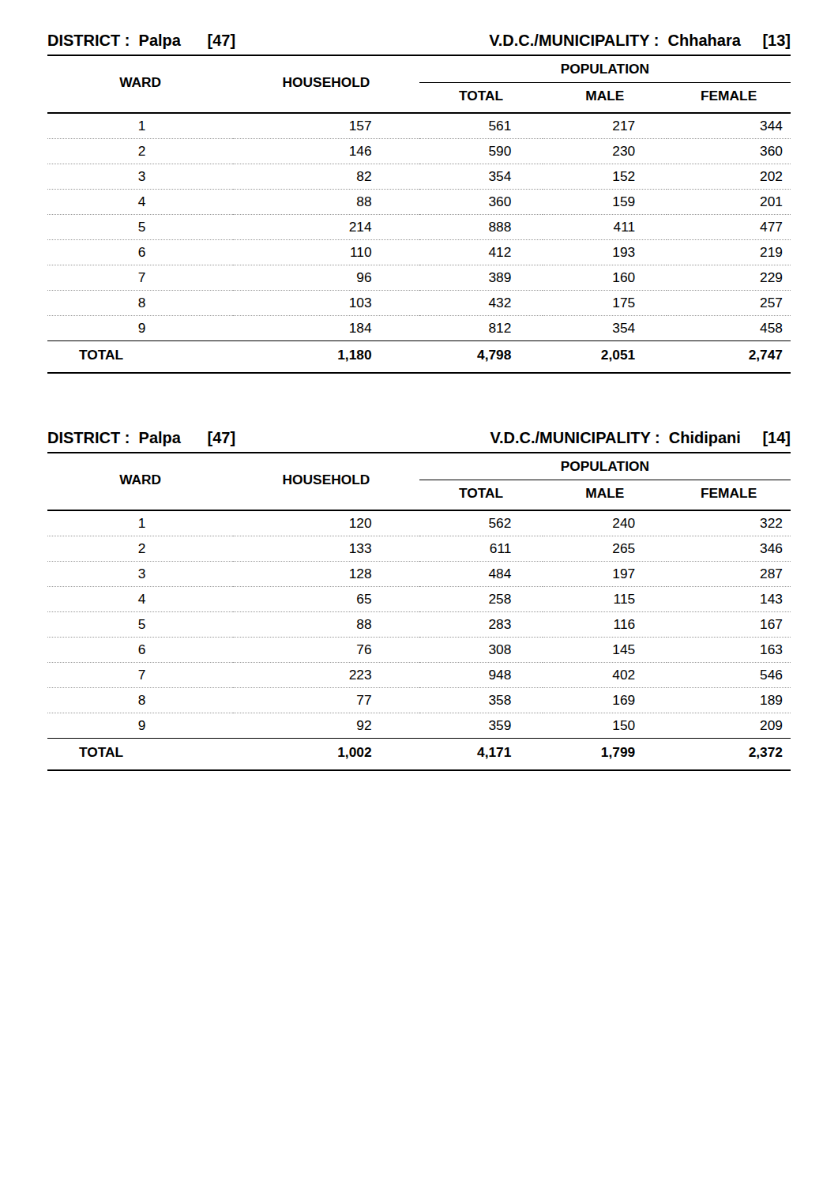DISTRICT : Palpa [47] V.D.C./MUNICIPALITY : Chhahara [13]
| WARD | HOUSEHOLD | POPULATION |
| --- | --- | --- |
| TOTAL | MALE | FEMALE |
| 1 | 157 | 561 | 217 | 344 |
| 2 | 146 | 590 | 230 | 360 |
| 3 | 82 | 354 | 152 | 202 |
| 4 | 88 | 360 | 159 | 201 |
| 5 | 214 | 888 | 411 | 477 |
| 6 | 110 | 412 | 193 | 219 |
| 7 | 96 | 389 | 160 | 229 |
| 8 | 103 | 432 | 175 | 257 |
| 9 | 184 | 812 | 354 | 458 |
| TOTAL | 1,180 | 4,798 | 2,051 | 2,747 |
DISTRICT : Palpa [47] V.D.C./MUNICIPALITY : Chidipani [14]
| WARD | HOUSEHOLD | POPULATION |
| --- | --- | --- |
| TOTAL | MALE | FEMALE |
| 1 | 120 | 562 | 240 | 322 |
| 2 | 133 | 611 | 265 | 346 |
| 3 | 128 | 484 | 197 | 287 |
| 4 | 65 | 258 | 115 | 143 |
| 5 | 88 | 283 | 116 | 167 |
| 6 | 76 | 308 | 145 | 163 |
| 7 | 223 | 948 | 402 | 546 |
| 8 | 77 | 358 | 169 | 189 |
| 9 | 92 | 359 | 150 | 209 |
| TOTAL | 1,002 | 4,171 | 1,799 | 2,372 |